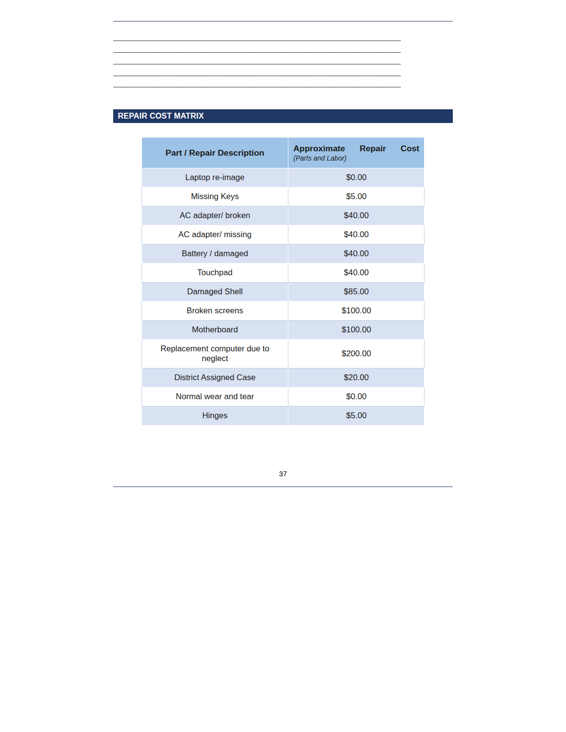_______________________________________________________________________________
_______________________________________________________________________________
_______________________________________________________________________________
_______________________________________________________________________________
_______________________________________________________________________________
REPAIR COST MATRIX
| Part / Repair Description | Approximate Repair Cost (Parts and Labor) |
| --- | --- |
| Laptop re-image | $0.00 |
| Missing Keys | $5.00 |
| AC adapter/ broken | $40.00 |
| AC adapter/ missing | $40.00 |
| Battery / damaged | $40.00 |
| Touchpad | $40.00 |
| Damaged Shell | $85.00 |
| Broken screens | $100.00 |
| Motherboard | $100.00 |
| Replacement computer due to neglect | $200.00 |
| District Assigned Case | $20.00 |
| Normal wear and tear | $0.00 |
| Hinges | $5.00 |
37